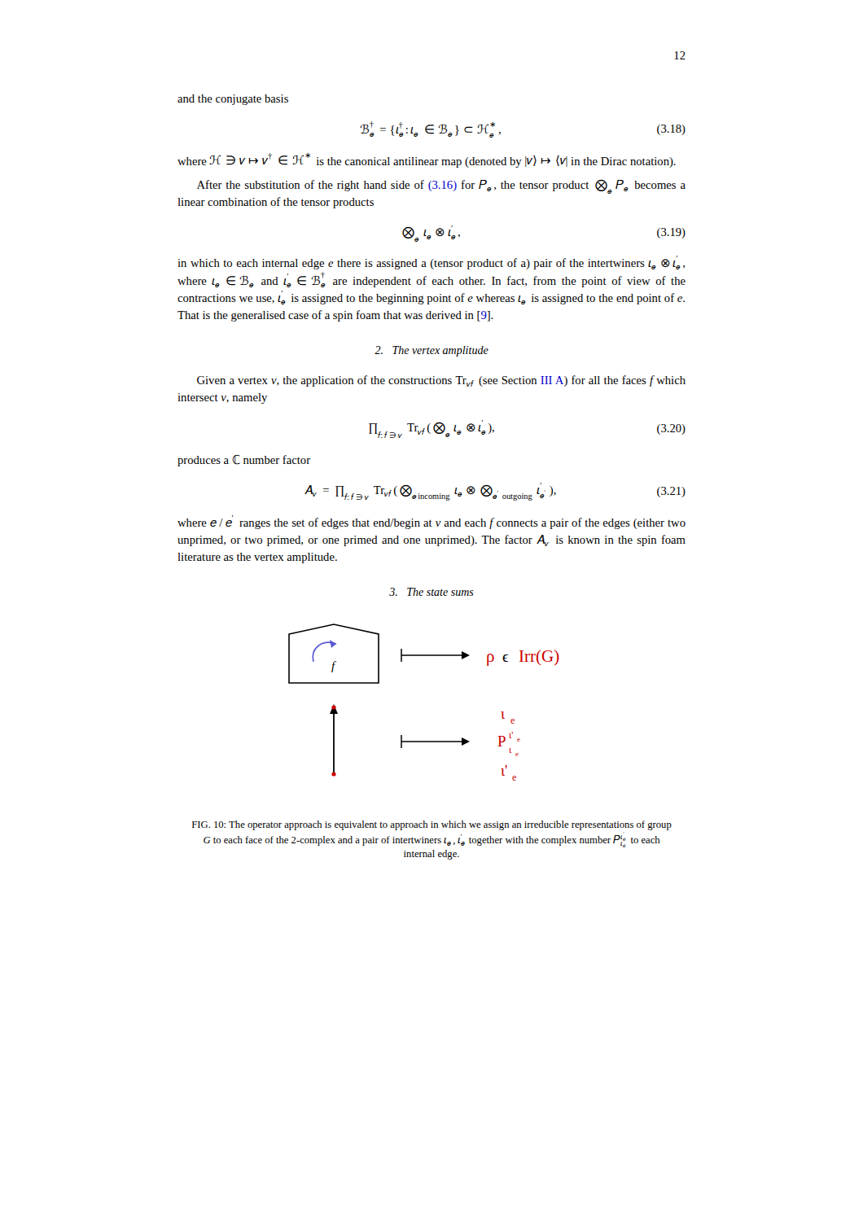12
and the conjugate basis
ℬe† = { ιe† : ιe ∈ ℬe } ⊂ ℋe∗ , (3.18)
where ℋ∋v↦v†∈ℋ∗ is the canonical antilinear map (denoted by |v⟩↦⟨v| in the Dirac notation).
After the substitution of the right hand side of (3.16) for Pe, the tensor product ⨂ePe becomes a linear combination of the tensor products
⨂e ιe ⊗ ιe′ , (3.19)
in which to each internal edge e there is assigned a (tensor product of a) pair of the intertwiners ιe⊗ιe′, where ιe∈ℬe and ιe′∈ℬe† are independent of each other. In fact, from the point of view of the contractions we use, ιe′ is assigned to the beginning point of e whereas ιe is assigned to the end point of e. That is the generalised case of a spin foam that was derived in [9].
2. The vertex amplitude
Given a vertex v, the application of the constructions Trvf (see Section III A) for all the faces f which intersect v, namely
∏ f:f∋v Trvf ( ⨂e ιe ⊗ ιe′ ) , (3.20)
produces a ℂ number factor
Av = ∏ f:f∋v Trvf ( ⨂ e incoming ιe ⊗ ⨂ e′ outgoing ιe′′ ) , (3.21)
where e/e′ ranges the set of edges that end/begin at v and each f connects a pair of the edges (either two unprimed, or two primed, or one primed and one unprimed). The factor Av is known in the spin foam literature as the vertex amplitude.
3. The state sums
f ρ ϵ Irr(G) ι e P ι' e ι e ι' e
FIG. 10: The operator approach is equivalent to approach in which we assign an irreducible representations of group G to each face of the 2-complex and a pair of intertwiners ιe,ιe′ together with the complex number Pιeιe′ to each internal edge.